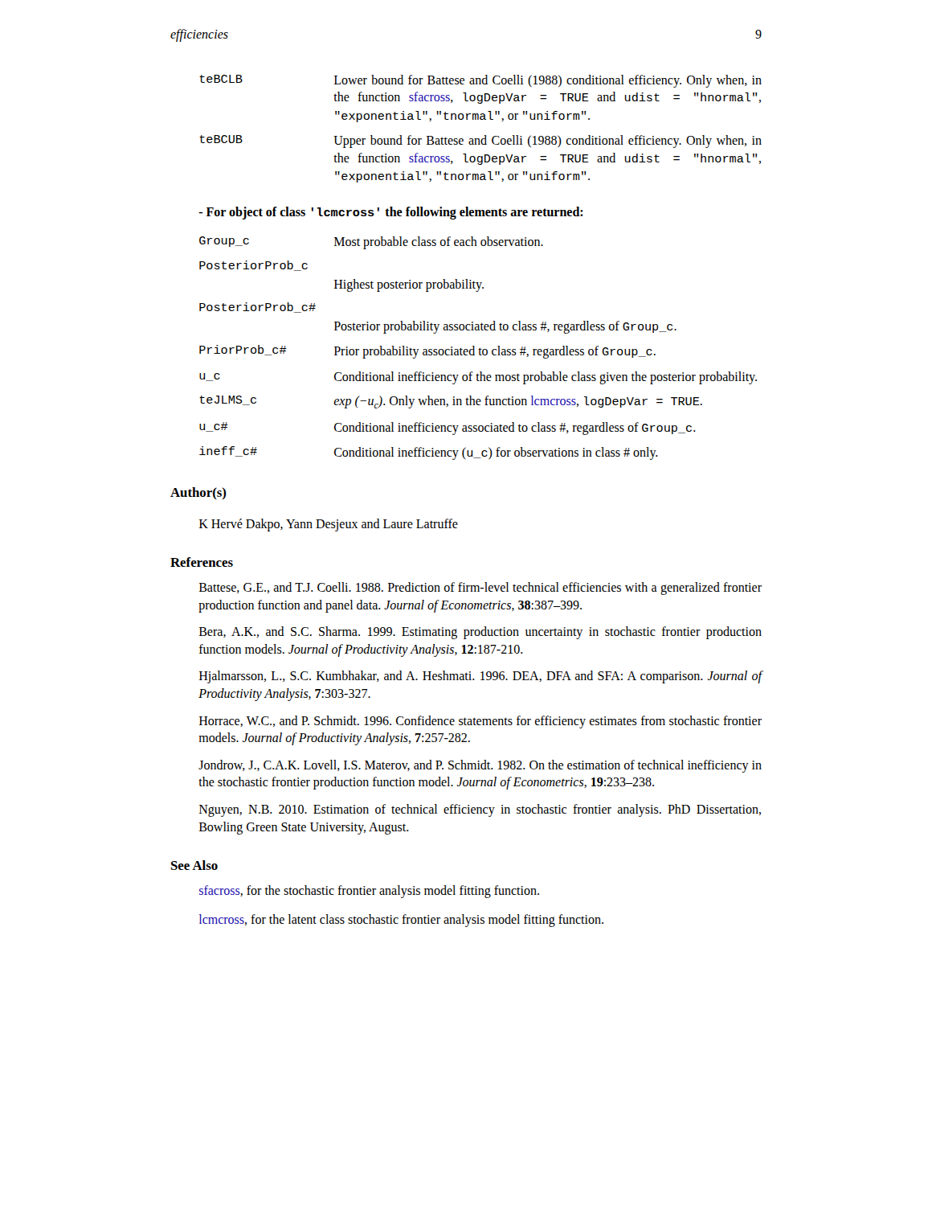efficiencies 9
teBCLB
Lower bound for Battese and Coelli (1988) conditional efficiency. Only when, in the function sfacross, logDepVar = TRUE and udist = "hnormal", "exponential", "tnormal", or "uniform".
teBCUB
Upper bound for Battese and Coelli (1988) conditional efficiency. Only when, in the function sfacross, logDepVar = TRUE and udist = "hnormal", "exponential", "tnormal", or "uniform".
- For object of class 'lcmcross' the following elements are returned:
Group_c
Most probable class of each observation.
PosteriorProb_c
Highest posterior probability.
PosteriorProb_c#
Posterior probability associated to class #, regardless of Group_c.
PriorProb_c#
Prior probability associated to class #, regardless of Group_c.
u_c
Conditional inefficiency of the most probable class given the posterior probability.
teJLMS_c
exp (−uc). Only when, in the function lcmcross, logDepVar = TRUE.
u_c#
Conditional inefficiency associated to class #, regardless of Group_c.
ineff_c#
Conditional inefficiency (u_c) for observations in class # only.
Author(s)
K Hervé Dakpo, Yann Desjeux and Laure Latruffe
References
Battese, G.E., and T.J. Coelli. 1988. Prediction of firm-level technical efficiencies with a generalized frontier production function and panel data. Journal of Econometrics, 38:387–399.
Bera, A.K., and S.C. Sharma. 1999. Estimating production uncertainty in stochastic frontier production function models. Journal of Productivity Analysis, 12:187-210.
Hjalmarsson, L., S.C. Kumbhakar, and A. Heshmati. 1996. DEA, DFA and SFA: A comparison. Journal of Productivity Analysis, 7:303-327.
Horrace, W.C., and P. Schmidt. 1996. Confidence statements for efficiency estimates from stochastic frontier models. Journal of Productivity Analysis, 7:257-282.
Jondrow, J., C.A.K. Lovell, I.S. Materov, and P. Schmidt. 1982. On the estimation of technical inefficiency in the stochastic frontier production function model. Journal of Econometrics, 19:233–238.
Nguyen, N.B. 2010. Estimation of technical efficiency in stochastic frontier analysis. PhD Dissertation, Bowling Green State University, August.
See Also
sfacross, for the stochastic frontier analysis model fitting function.
lcmcross, for the latent class stochastic frontier analysis model fitting function.